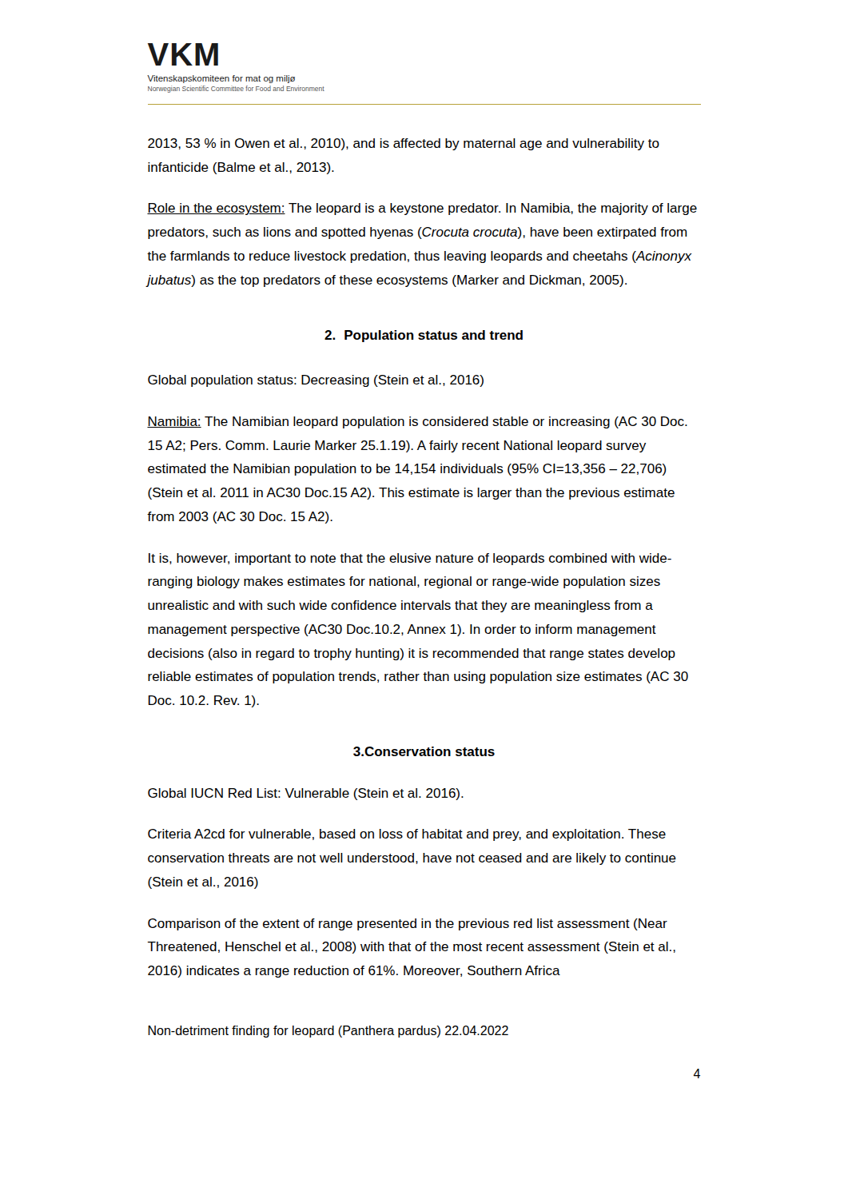VKM
Vitenskapskomiteen for mat og miljø
Norwegian Scientific Committee for Food and Environment
2013, 53 % in Owen et al., 2010), and is affected by maternal age and vulnerability to infanticide (Balme et al., 2013).
Role in the ecosystem: The leopard is a keystone predator. In Namibia, the majority of large predators, such as lions and spotted hyenas (Crocuta crocuta), have been extirpated from the farmlands to reduce livestock predation, thus leaving leopards and cheetahs (Acinonyx jubatus) as the top predators of these ecosystems (Marker and Dickman, 2005).
2. Population status and trend
Global population status: Decreasing (Stein et al., 2016)
Namibia: The Namibian leopard population is considered stable or increasing (AC 30 Doc. 15 A2; Pers. Comm. Laurie Marker 25.1.19). A fairly recent National leopard survey estimated the Namibian population to be 14,154 individuals (95% CI=13,356 – 22,706) (Stein et al. 2011 in AC30 Doc.15 A2). This estimate is larger than the previous estimate from 2003 (AC 30 Doc. 15 A2).
It is, however, important to note that the elusive nature of leopards combined with wide-ranging biology makes estimates for national, regional or range-wide population sizes unrealistic and with such wide confidence intervals that they are meaningless from a management perspective (AC30 Doc.10.2, Annex 1). In order to inform management decisions (also in regard to trophy hunting) it is recommended that range states develop reliable estimates of population trends, rather than using population size estimates (AC 30 Doc. 10.2. Rev. 1).
3. Conservation status
Global IUCN Red List: Vulnerable (Stein et al. 2016).
Criteria A2cd for vulnerable, based on loss of habitat and prey, and exploitation. These conservation threats are not well understood, have not ceased and are likely to continue (Stein et al., 2016)
Comparison of the extent of range presented in the previous red list assessment (Near Threatened, Henschel et al., 2008) with that of the most recent assessment (Stein et al., 2016) indicates a range reduction of 61%. Moreover, Southern Africa
Non-detriment finding for leopard (Panthera pardus) 22.04.2022
4